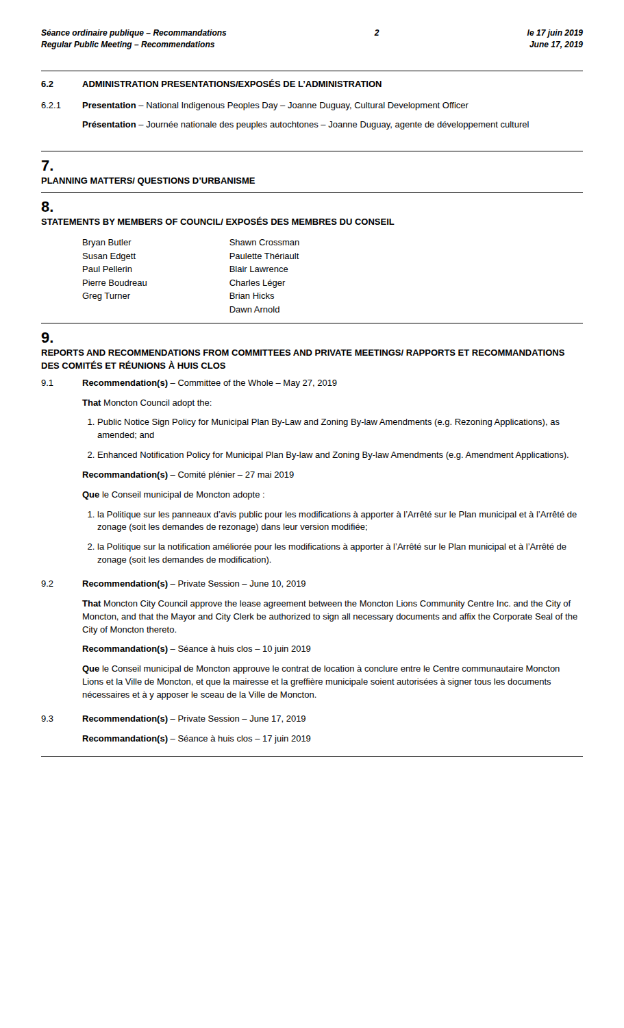Séance ordinaire publique – Recommandations Regular Public Meeting – Recommendations
2
le 17 juin 2019 June 17, 2019
6.2 ADMINISTRATION PRESENTATIONS/EXPOSÉS DE L’ADMINISTRATION
6.2.1
Presentation – National Indigenous Peoples Day – Joanne Duguay, Cultural Development Officer
Présentation – Journée nationale des peuples autochtones – Joanne Duguay, agente de développement culturel
7.
PLANNING MATTERS/ QUESTIONS D’URBANISME
8.
STATEMENTS BY MEMBERS OF COUNCIL/ EXPOSÉS DES MEMBRES DU CONSEIL
Bryan Butler
Susan Edgett
Paul Pellerin
Pierre Boudreau
Greg Turner
Shawn Crossman
Paulette Thériault
Blair Lawrence
Charles Léger
Brian Hicks
Dawn Arnold
9.
REPORTS AND RECOMMENDATIONS FROM COMMITTEES AND PRIVATE MEETINGS/ RAPPORTS ET RECOMMANDATIONS DES COMITÉS ET RÉUNIONS À HUIS CLOS
9.1
Recommendation(s) – Committee of the Whole – May 27, 2019
That Moncton Council adopt the:
Public Notice Sign Policy for Municipal Plan By-Law and Zoning By-law Amendments (e.g. Rezoning Applications), as amended; and
Enhanced Notification Policy for Municipal Plan By-law and Zoning By-law Amendments (e.g. Amendment Applications).
Recommandation(s) – Comité plénier – 27 mai 2019
Que le Conseil municipal de Moncton adopte :
la Politique sur les panneaux d’avis public pour les modifications à apporter à l’Arrêté sur le Plan municipal et à l’Arrêté de zonage (soit les demandes de rezonage) dans leur version modifiée;
la Politique sur la notification améliorée pour les modifications à apporter à l’Arrêté sur le Plan municipal et à l’Arrêté de zonage (soit les demandes de modification).
9.2
Recommendation(s) – Private Session – June 10, 2019
That Moncton City Council approve the lease agreement between the Moncton Lions Community Centre Inc. and the City of Moncton, and that the Mayor and City Clerk be authorized to sign all necessary documents and affix the Corporate Seal of the City of Moncton thereto.
Recommandation(s) – Séance à huis clos – 10 juin 2019
Que le Conseil municipal de Moncton approuve le contrat de location à conclure entre le Centre communautaire Moncton Lions et la Ville de Moncton, et que la mairesse et la greffière municipale soient autorisées à signer tous les documents nécessaires et à y apposer le sceau de la Ville de Moncton.
9.3
Recommendation(s) – Private Session – June 17, 2019
Recommandation(s) – Séance à huis clos – 17 juin 2019